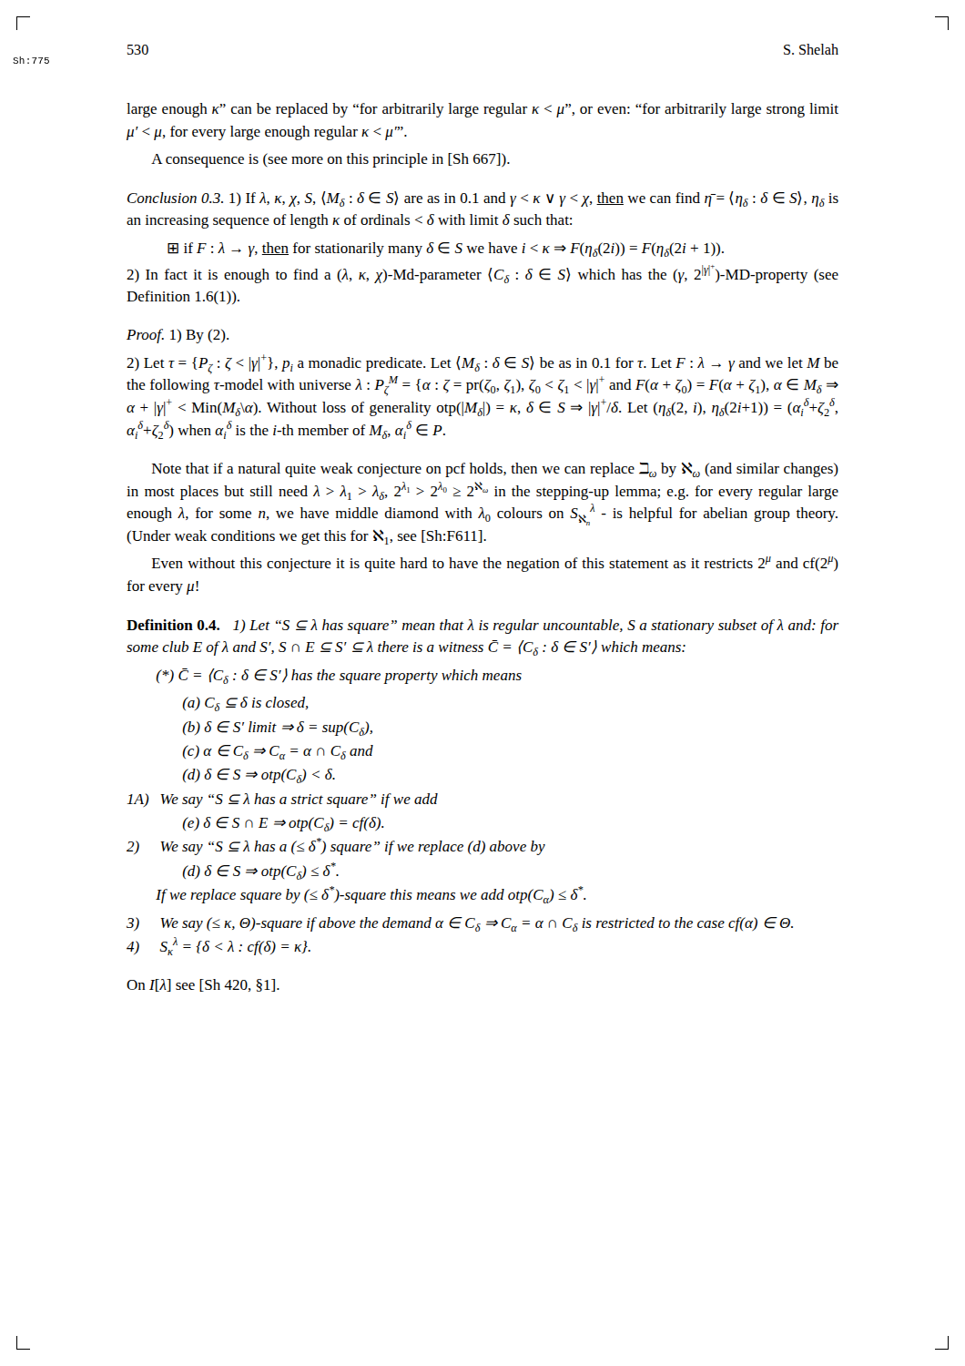Sh:775
530 S. Shelah
large enough κ” can be replaced by “for arbitrarily large regular κ < μ”, or even: “for arbitrarily large strong limit μ′ < μ, for every large enough regular κ < μ′”.
A consequence is (see more on this principle in [Sh 667]).
Conclusion 0.3. 1) If λ, κ, χ, S, ⟨Mδ : δ ∈ S⟩ are as in 0.1 and γ < κ ∨ γ < χ, then we can find η̄ = ⟨ηδ : δ ∈ S⟩, ηδ is an increasing sequence of length κ of ordinals < δ with limit δ such that:
⊞ if F : λ → γ, then for stationarily many δ ∈ S we have i < κ ⇒ F(ηδ(2i)) = F(ηδ(2i + 1)).
2) In fact it is enough to find a (λ, κ, χ)-Md-parameter ⟨Cδ : δ ∈ S⟩ which has the (γ, 2|γ|+)-MD-property (see Definition 1.6(1)).
Proof. 1) By (2).
2) Let τ = {Pζ : ζ < |γ|+}, pi a monadic predicate. Let ⟨Mδ : δ ∈ S⟩ be as in 0.1 for τ. Let F : λ → γ and we let M be the following τ-model with universe λ : PζM = {α : ζ = pr(ζ0, ζ1), ζ0 < ζ1 < |γ|+ and F(α + ζ0) = F(α + ζ1), α ∈ Mδ ⇒ α + |γ|+ < Min(Mδ\α). Without loss of generality otp(|Mδ|) = κ, δ ∈ S ⇒ |γ|+/δ. Let (ηδ(2, i), ηδ(2i+1)) = (αiδ+ζ2δ, αiδ+ζ2δ) when αiδ is the i-th member of Mδ, αiδ ∈ P.
Note that if a natural quite weak conjecture on pcf holds, then we can replace ℶω by ℵω (and similar changes) in most places but still need λ > λ1 > λδ, 2λ1 > 2λ0 ≥ 2ℵω in the stepping-up lemma; e.g. for every regular large enough λ, for some n, we have middle diamond with λ0 colours on Sℵnλ - is helpful for abelian group theory. (Under weak conditions we get this for ℵ1, see [Sh:F611].
Even without this conjecture it is quite hard to have the negation of this statement as it restricts 2μ and cf(2μ) for every μ!
Definition 0.4. 1) Let “S ⊆ λ has square” mean that λ is regular uncountable, S a stationary subset of λ and: for some club E of λ and S′, S ∩ E ⊆ S′ ⊆ λ there is a witness C̄ = ⟨Cδ : δ ∈ S′⟩ which means:
(*) C̄ = ⟨Cδ : δ ∈ S′⟩ has the square property which means
(a) Cδ ⊆ δ is closed,
(b) δ ∈ S′ limit ⇒ δ = sup(Cδ),
(c) α ∈ Cδ ⇒ Cα = α ∩ Cδ and
(d) δ ∈ S ⇒ otp(Cδ) < δ.
1A) We say “S ⊆ λ has a strict square” if we add
(e) δ ∈ S ∩ E ⇒ otp(Cδ) = cf(δ).
2) We say “S ⊆ λ has a (≤ δ*) square” if we replace (d) above by
(d) δ ∈ S ⇒ otp(Cδ) ≤ δ*.
If we replace square by (≤ δ*)-square this means we add otp(Cα) ≤ δ*.
3) We say (≤ κ, Θ)-square if above the demand α ∈ Cδ ⇒ Cα = α ∩ Cδ is restricted to the case cf(α) ∈ Θ.
4) Sκλ = {δ < λ : cf(δ) = κ}.
On I[λ] see [Sh 420, §1].